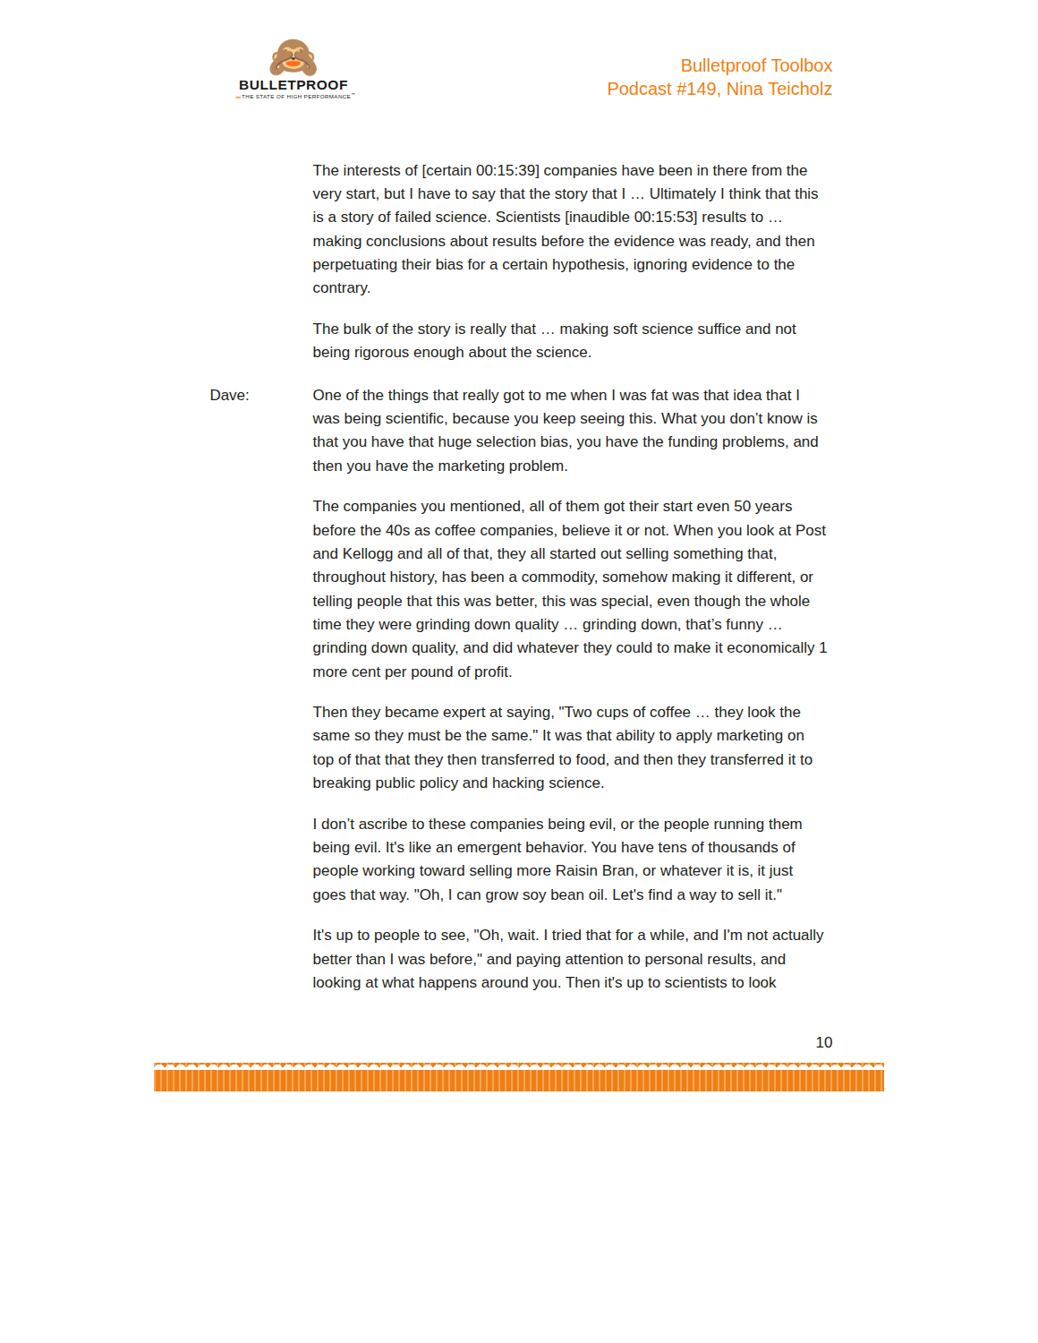🙈 BULLETPROOF »» THE STATE OF HIGH PERFORMANCE™
Bulletproof Toolbox
Podcast #149, Nina Teicholz
The interests of [certain 00:15:39] companies have been in there from the very start, but I have to say that the story that I … Ultimately I think that this is a story of failed science. Scientists [inaudible 00:15:53] results to … making conclusions about results before the evidence was ready, and then perpetuating their bias for a certain hypothesis, ignoring evidence to the contrary.
The bulk of the story is really that … making soft science suffice and not being rigorous enough about the science.
Dave:
One of the things that really got to me when I was fat was that idea that I was being scientific, because you keep seeing this. What you don’t know is that you have that huge selection bias, you have the funding problems, and then you have the marketing problem.
The companies you mentioned, all of them got their start even 50 years before the 40s as coffee companies, believe it or not. When you look at Post and Kellogg and all of that, they all started out selling something that, throughout history, has been a commodity, somehow making it different, or telling people that this was better, this was special, even though the whole time they were grinding down quality … grinding down, that’s funny … grinding down quality, and did whatever they could to make it economically 1 more cent per pound of profit.
Then they became expert at saying, "Two cups of coffee … they look the same so they must be the same." It was that ability to apply marketing on top of that that they then transferred to food, and then they transferred it to breaking public policy and hacking science.
I don’t ascribe to these companies being evil, or the people running them being evil. It's like an emergent behavior. You have tens of thousands of people working toward selling more Raisin Bran, or whatever it is, it just goes that way. "Oh, I can grow soy bean oil. Let's find a way to sell it."
It's up to people to see, "Oh, wait. I tried that for a while, and I'm not actually better than I was before," and paying attention to personal results, and looking at what happens around you. Then it's up to scientists to look
10